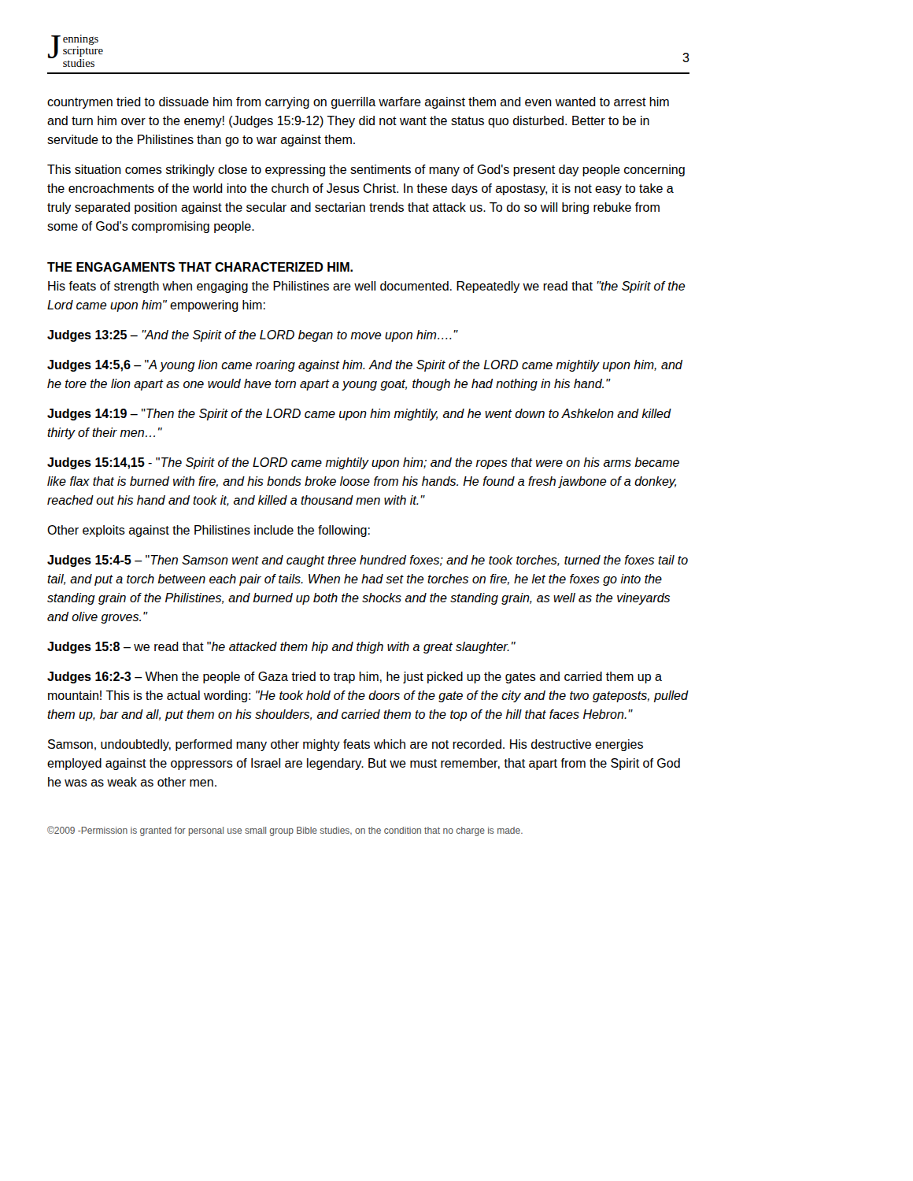J ennings
scripture
studies
3
countrymen tried to dissuade him from carrying on guerrilla warfare against them and even wanted to arrest him and turn him over to the enemy! (Judges 15:9-12) They did not want the status quo disturbed. Better to be in servitude to the Philistines than go to war against them.
This situation comes strikingly close to expressing the sentiments of many of God's present day people concerning the encroachments of the world into the church of Jesus Christ. In these days of apostasy, it is not easy to take a truly separated position against the secular and sectarian trends that attack us. To do so will bring rebuke from some of God's compromising people.
The Engagaments That Characterized Him.
His feats of strength when engaging the Philistines are well documented. Repeatedly we read that "the Spirit of the Lord came upon him" empowering him:
Judges 13:25 – "And the Spirit of the LORD began to move upon him…."
Judges 14:5,6 – "A young lion came roaring against him. And the Spirit of the LORD came mightily upon him, and he tore the lion apart as one would have torn apart a young goat, though he had nothing in his hand."
Judges 14:19 – "Then the Spirit of the LORD came upon him mightily, and he went down to Ashkelon and killed thirty of their men…"
Judges 15:14,15 - "The Spirit of the LORD came mightily upon him; and the ropes that were on his arms became like flax that is burned with fire, and his bonds broke loose from his hands. He found a fresh jawbone of a donkey, reached out his hand and took it, and killed a thousand men with it."
Other exploits against the Philistines include the following:
Judges 15:4-5 – "Then Samson went and caught three hundred foxes; and he took torches, turned the foxes tail to tail, and put a torch between each pair of tails. When he had set the torches on fire, he let the foxes go into the standing grain of the Philistines, and burned up both the shocks and the standing grain, as well as the vineyards and olive groves."
Judges 15:8 – we read that "he attacked them hip and thigh with a great slaughter."
Judges 16:2-3 – When the people of Gaza tried to trap him, he just picked up the gates and carried them up a mountain! This is the actual wording: "He took hold of the doors of the gate of the city and the two gateposts, pulled them up, bar and all, put them on his shoulders, and carried them to the top of the hill that faces Hebron."
Samson, undoubtedly, performed many other mighty feats which are not recorded. His destructive energies employed against the oppressors of Israel are legendary. But we must remember, that apart from the Spirit of God he was as weak as other men.
©2009 -Permission is granted for personal use small group Bible studies, on the condition that no charge is made.